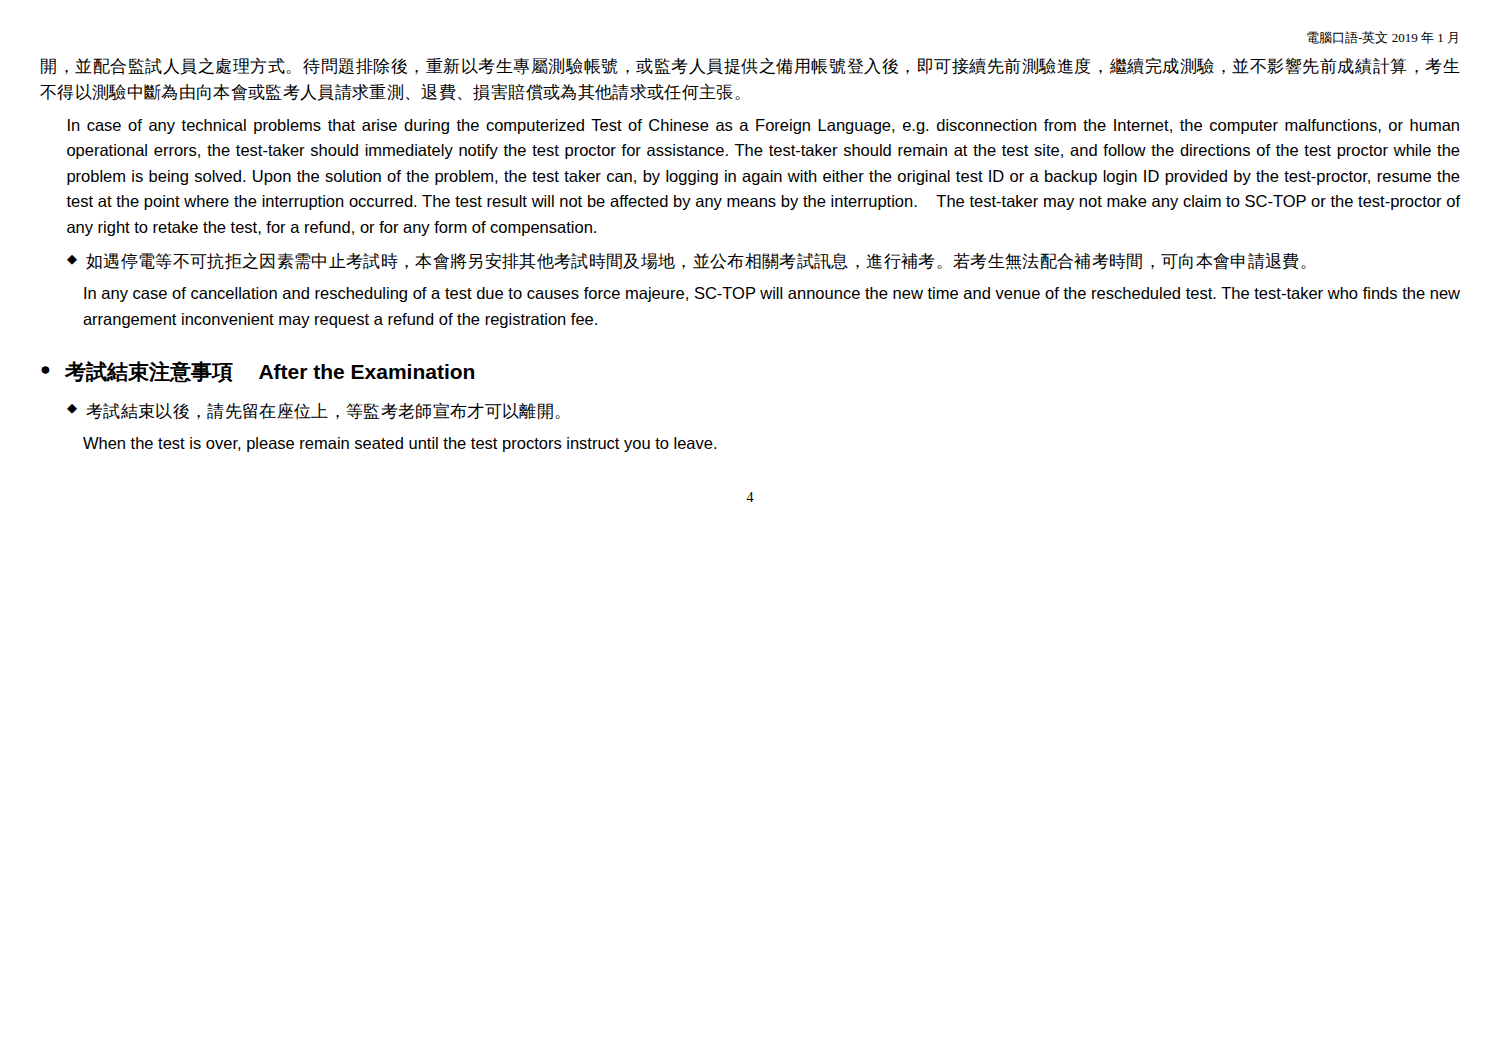電腦口語-英文 2019 年 1 月
開，並配合監試人員之處理方式。待問題排除後，重新以考生專屬測驗帳號，或監考人員提供之備用帳號登入後，即可接續先前測驗進度，繼續完成測驗，並不影響先前成績計算，考生不得以測驗中斷為由向本會或監考人員請求重測、退費、損害賠償或為其他請求或任何主張。
In case of any technical problems that arise during the computerized Test of Chinese as a Foreign Language, e.g. disconnection from the Internet, the computer malfunctions, or human operational errors, the test-taker should immediately notify the test proctor for assistance. The test-taker should remain at the test site, and follow the directions of the test proctor while the problem is being solved. Upon the solution of the problem, the test taker can, by logging in again with either the original test ID or a backup login ID provided by the test-proctor, resume the test at the point where the interruption occurred. The test result will not be affected by any means by the interruption. The test-taker may not make any claim to SC-TOP or the test-proctor of any right to retake the test, for a refund, or for any form of compensation.
如遇停電等不可抗拒之因素需中止考試時，本會將另安排其他考試時間及場地，並公布相關考試訊息，進行補考。若考生無法配合補考時間，可向本會申請退費。
In any case of cancellation and rescheduling of a test due to causes force majeure, SC-TOP will announce the new time and venue of the rescheduled test. The test-taker who finds the new arrangement inconvenient may request a refund of the registration fee.
考試結束注意事項After the Examination
考試結束以後，請先留在座位上，等監考老師宣布才可以離開。
When the test is over, please remain seated until the test proctors instruct you to leave.
4